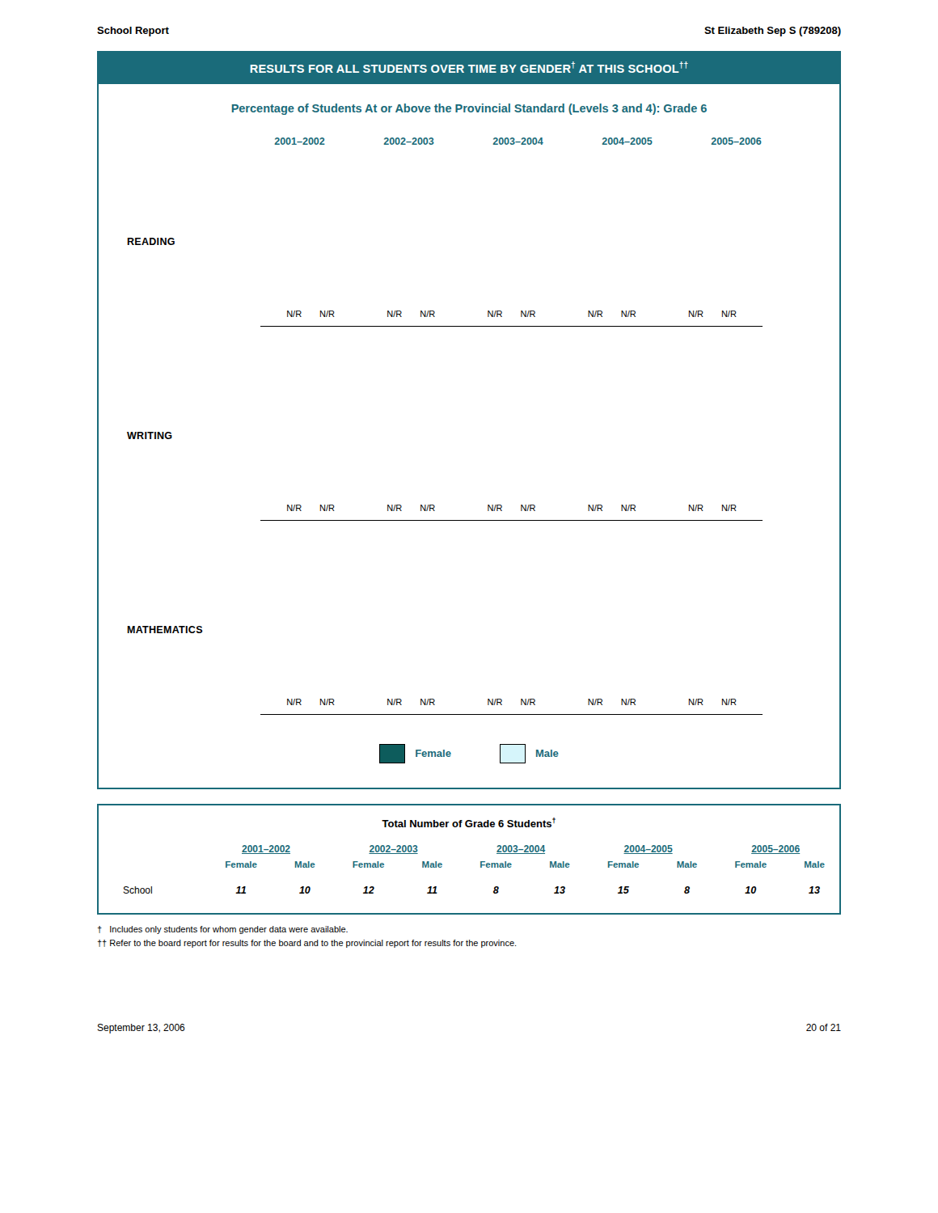School Report
St Elizabeth Sep S (789208)
RESULTS FOR ALL STUDENTS OVER TIME BY GENDER† AT THIS SCHOOL††
Percentage of Students At or Above the Provincial Standard (Levels 3 and 4): Grade 6
2001–2002 2002–2003 2003–2004 2004–2005 2005–2006
READING
N/R N/R
N/R N/R
N/R N/R
N/R N/R
N/R N/R
WRITING
N/R N/R
N/R N/R
N/R N/R
N/R N/R
N/R N/R
MATHEMATICS
N/R N/R
N/R N/R
N/R N/R
N/R N/R
N/R N/R
Female
Male
Total Number of Grade 6 Students†
| | 2001–2002 | 2002–2003 | 2003–2004 | 2004–2005 | 2005–2006 |
| | Female | Male | Female | Male | Female | Male | Female | Male | Female | Male |
| School | 11 | 10 | 12 | 11 | 8 | 13 | 15 | 8 | 10 | 13 |
† Includes only students for whom gender data were available.
†† Refer to the board report for results for the board and to the provincial report for results for the province.
September 13, 2006
20 of 21